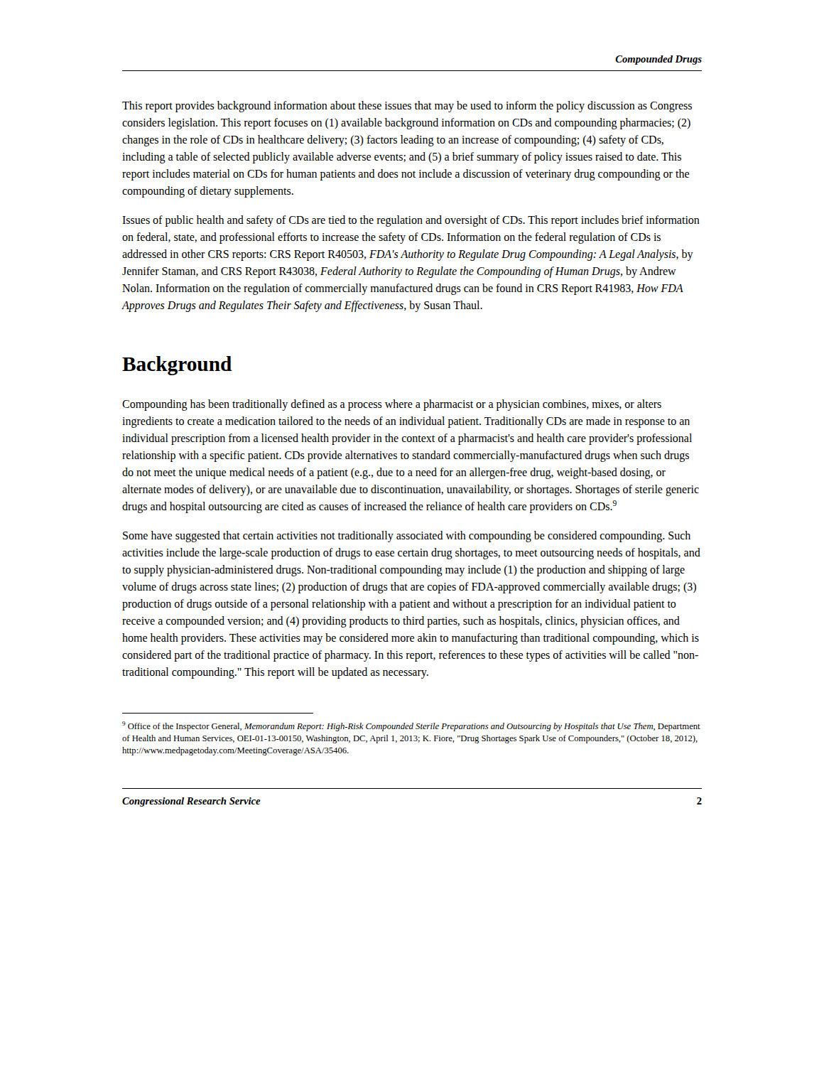Compounded Drugs
This report provides background information about these issues that may be used to inform the policy discussion as Congress considers legislation. This report focuses on (1) available background information on CDs and compounding pharmacies; (2) changes in the role of CDs in healthcare delivery; (3) factors leading to an increase of compounding; (4) safety of CDs, including a table of selected publicly available adverse events; and (5) a brief summary of policy issues raised to date. This report includes material on CDs for human patients and does not include a discussion of veterinary drug compounding or the compounding of dietary supplements.
Issues of public health and safety of CDs are tied to the regulation and oversight of CDs. This report includes brief information on federal, state, and professional efforts to increase the safety of CDs. Information on the federal regulation of CDs is addressed in other CRS reports: CRS Report R40503, FDA's Authority to Regulate Drug Compounding: A Legal Analysis, by Jennifer Staman, and CRS Report R43038, Federal Authority to Regulate the Compounding of Human Drugs, by Andrew Nolan. Information on the regulation of commercially manufactured drugs can be found in CRS Report R41983, How FDA Approves Drugs and Regulates Their Safety and Effectiveness, by Susan Thaul.
Background
Compounding has been traditionally defined as a process where a pharmacist or a physician combines, mixes, or alters ingredients to create a medication tailored to the needs of an individual patient. Traditionally CDs are made in response to an individual prescription from a licensed health provider in the context of a pharmacist's and health care provider's professional relationship with a specific patient. CDs provide alternatives to standard commercially-manufactured drugs when such drugs do not meet the unique medical needs of a patient (e.g., due to a need for an allergen-free drug, weight-based dosing, or alternate modes of delivery), or are unavailable due to discontinuation, unavailability, or shortages. Shortages of sterile generic drugs and hospital outsourcing are cited as causes of increased the reliance of health care providers on CDs.9
Some have suggested that certain activities not traditionally associated with compounding be considered compounding. Such activities include the large-scale production of drugs to ease certain drug shortages, to meet outsourcing needs of hospitals, and to supply physician-administered drugs. Non-traditional compounding may include (1) the production and shipping of large volume of drugs across state lines; (2) production of drugs that are copies of FDA-approved commercially available drugs; (3) production of drugs outside of a personal relationship with a patient and without a prescription for an individual patient to receive a compounded version; and (4) providing products to third parties, such as hospitals, clinics, physician offices, and home health providers. These activities may be considered more akin to manufacturing than traditional compounding, which is considered part of the traditional practice of pharmacy. In this report, references to these types of activities will be called "non-traditional compounding." This report will be updated as necessary.
9 Office of the Inspector General, Memorandum Report: High-Risk Compounded Sterile Preparations and Outsourcing by Hospitals that Use Them, Department of Health and Human Services, OEI-01-13-00150, Washington, DC, April 1, 2013; K. Fiore, "Drug Shortages Spark Use of Compounders," (October 18, 2012), http://www.medpagetoday.com/MeetingCoverage/ASA/35406.
Congressional Research Service 2